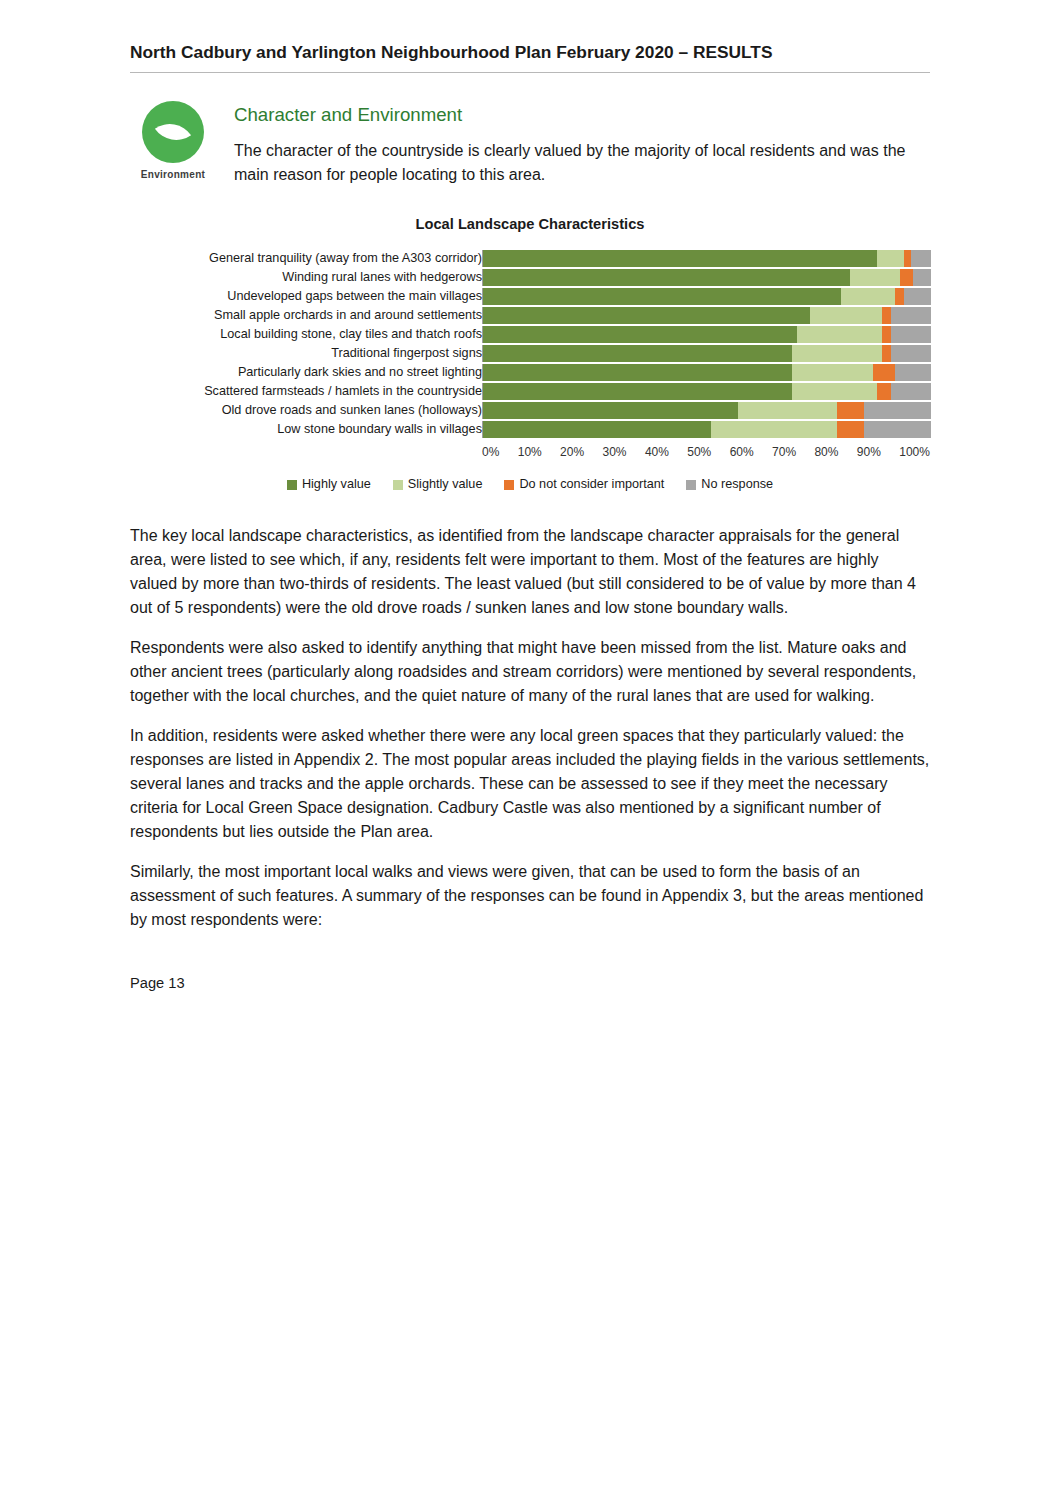North Cadbury and Yarlington Neighbourhood Plan February 2020 – RESULTS
Environment
Character and Environment
The character of the countryside is clearly valued by the majority of local residents and was the main reason for people locating to this area.
Local Landscape Characteristics
| General tranquility (away from the A303 corridor) | |
| Winding rural lanes with hedgerows | |
| Undeveloped gaps between the main villages | |
| Small apple orchards in and around settlements | |
| Local building stone, clay tiles and thatch roofs | |
| Traditional fingerpost signs | |
| Particularly dark skies and no street lighting | |
| Scattered farmsteads / hamlets in the countryside | |
| Old drove roads and sunken lanes (holloways) | |
| Low stone boundary walls in villages | |
0% 10% 20% 30% 40% 50% 60% 70% 80% 90% 100%
Highly value
Slightly value
Do not consider important
No response
The key local landscape characteristics, as identified from the landscape character appraisals for the general area, were listed to see which, if any, residents felt were important to them. Most of the features are highly valued by more than two-thirds of residents. The least valued (but still considered to be of value by more than 4 out of 5 respondents) were the old drove roads / sunken lanes and low stone boundary walls.
Respondents were also asked to identify anything that might have been missed from the list. Mature oaks and other ancient trees (particularly along roadsides and stream corridors) were mentioned by several respondents, together with the local churches, and the quiet nature of many of the rural lanes that are used for walking.
In addition, residents were asked whether there were any local green spaces that they particularly valued: the responses are listed in Appendix 2. The most popular areas included the playing fields in the various settlements, several lanes and tracks and the apple orchards. These can be assessed to see if they meet the necessary criteria for Local Green Space designation. Cadbury Castle was also mentioned by a significant number of respondents but lies outside the Plan area.
Similarly, the most important local walks and views were given, that can be used to form the basis of an assessment of such features. A summary of the responses can be found in Appendix 3, but the areas mentioned by most respondents were:
Page 13